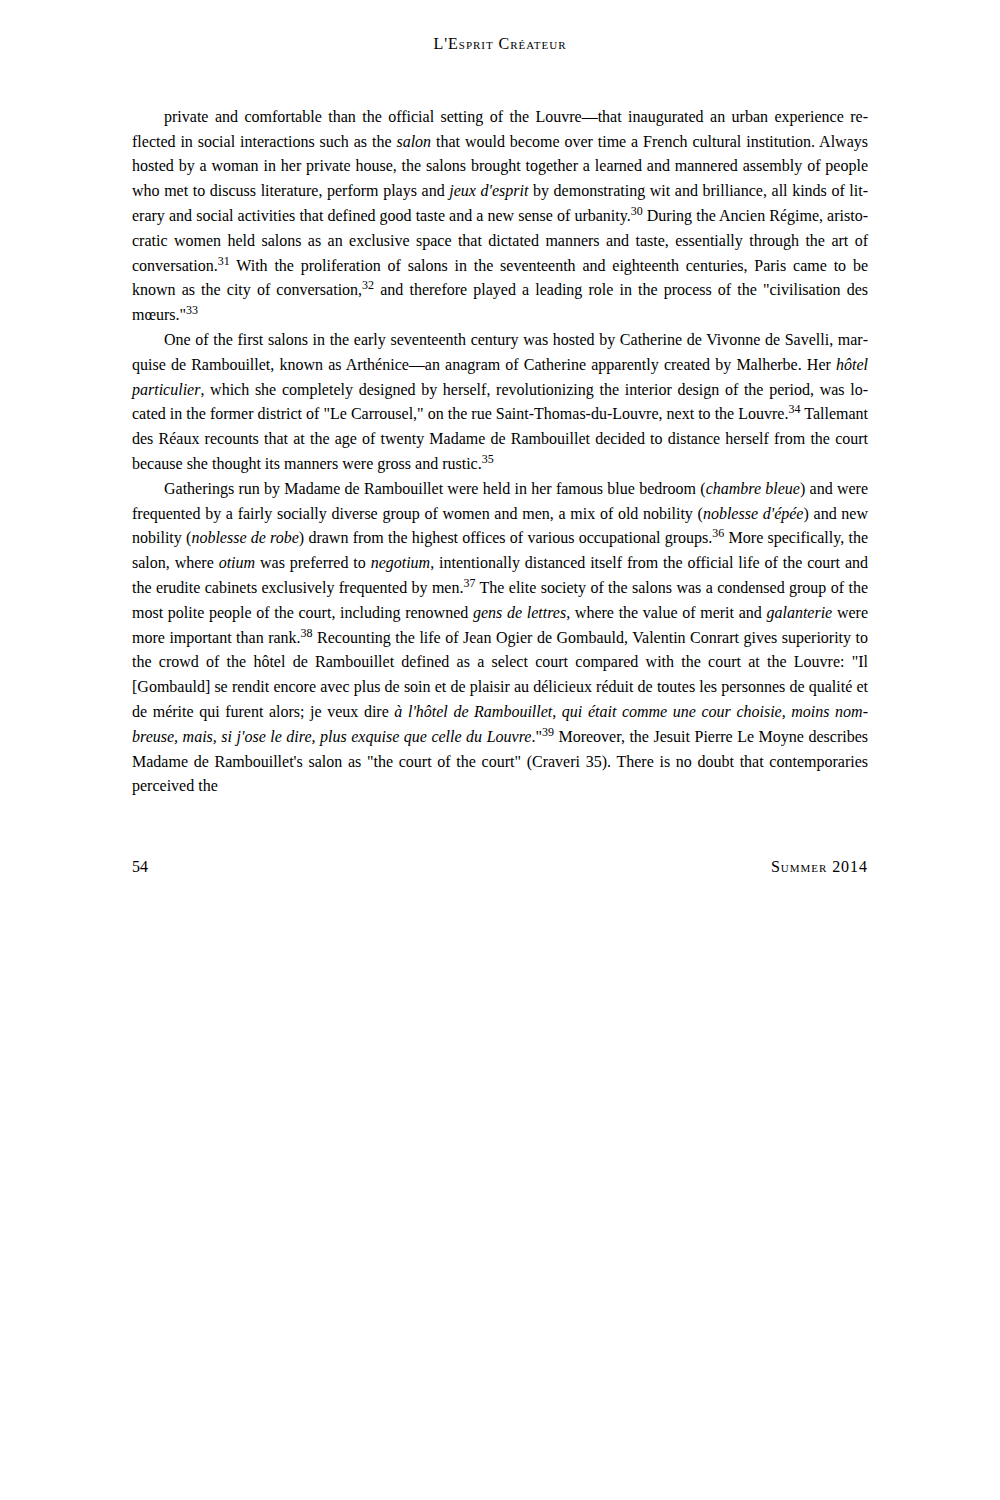L'Esprit Créateur
private and comfortable than the official setting of the Louvre—that inaugurated an urban experience reflected in social interactions such as the salon that would become over time a French cultural institution. Always hosted by a woman in her private house, the salons brought together a learned and mannered assembly of people who met to discuss literature, perform plays and jeux d'esprit by demonstrating wit and brilliance, all kinds of literary and social activities that defined good taste and a new sense of urbanity.30 During the Ancien Régime, aristocratic women held salons as an exclusive space that dictated manners and taste, essentially through the art of conversation.31 With the proliferation of salons in the seventeenth and eighteenth centuries, Paris came to be known as the city of conversation,32 and therefore played a leading role in the process of the "civilisation des mœurs."33
One of the first salons in the early seventeenth century was hosted by Catherine de Vivonne de Savelli, marquise de Rambouillet, known as Arthénice—an anagram of Catherine apparently created by Malherbe. Her hôtel particulier, which she completely designed by herself, revolutionizing the interior design of the period, was located in the former district of "Le Carrousel," on the rue Saint-Thomas-du-Louvre, next to the Louvre.34 Tallemant des Réaux recounts that at the age of twenty Madame de Rambouillet decided to distance herself from the court because she thought its manners were gross and rustic.35
Gatherings run by Madame de Rambouillet were held in her famous blue bedroom (chambre bleue) and were frequented by a fairly socially diverse group of women and men, a mix of old nobility (noblesse d'épée) and new nobility (noblesse de robe) drawn from the highest offices of various occupational groups.36 More specifically, the salon, where otium was preferred to negotium, intentionally distanced itself from the official life of the court and the erudite cabinets exclusively frequented by men.37 The elite society of the salons was a condensed group of the most polite people of the court, including renowned gens de lettres, where the value of merit and galanterie were more important than rank.38 Recounting the life of Jean Ogier de Gombauld, Valentin Conrart gives superiority to the crowd of the hôtel de Rambouillet defined as a select court compared with the court at the Louvre: "Il [Gombauld] se rendit encore avec plus de soin et de plaisir au délicieux réduit de toutes les personnes de qualité et de mérite qui furent alors; je veux dire à l'hôtel de Rambouillet, qui était comme une cour choisie, moins nombreuse, mais, si j'ose le dire, plus exquise que celle du Louvre."39 Moreover, the Jesuit Pierre Le Moyne describes Madame de Rambouillet's salon as "the court of the court" (Craveri 35). There is no doubt that contemporaries perceived the
54 Summer 2014